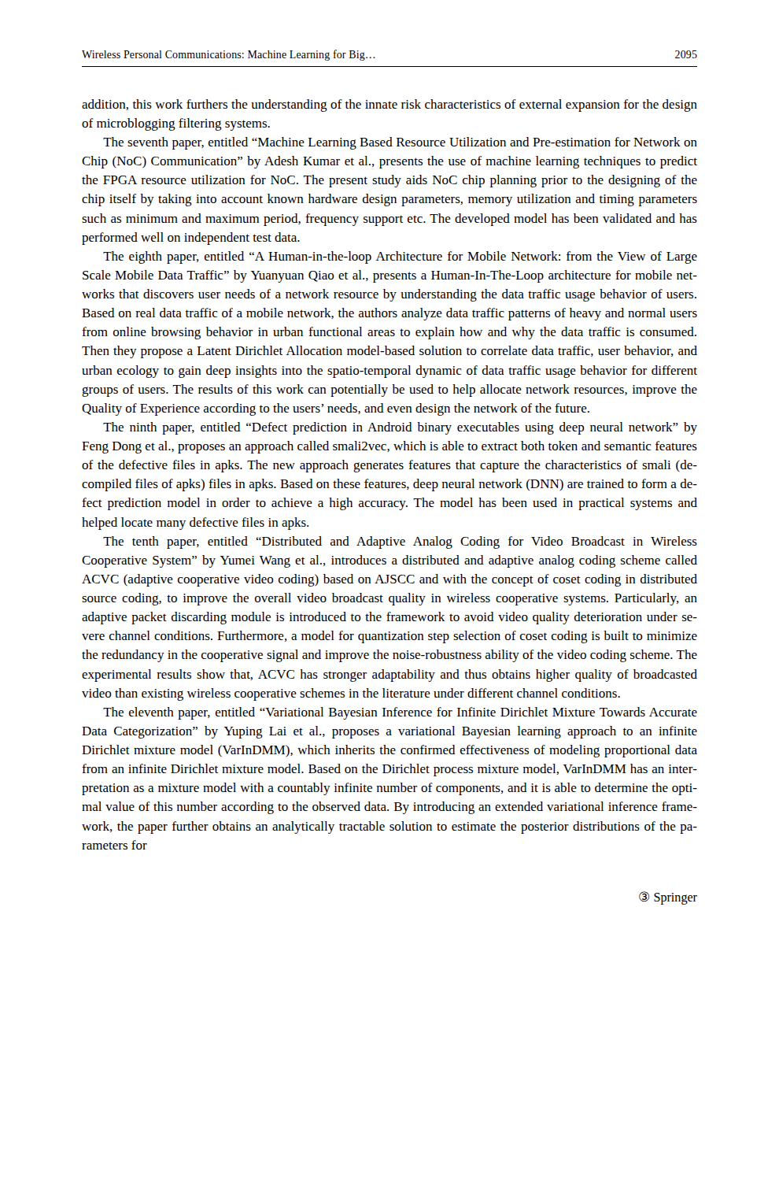Wireless Personal Communications: Machine Learning for Big… 2095
addition, this work furthers the understanding of the innate risk characteristics of external expansion for the design of microblogging filtering systems.
The seventh paper, entitled “Machine Learning Based Resource Utilization and Pre-estimation for Network on Chip (NoC) Communication” by Adesh Kumar et al., presents the use of machine learning techniques to predict the FPGA resource utilization for NoC. The present study aids NoC chip planning prior to the designing of the chip itself by taking into account known hardware design parameters, memory utilization and timing parameters such as minimum and maximum period, frequency support etc. The developed model has been validated and has performed well on independent test data.
The eighth paper, entitled “A Human-in-the-loop Architecture for Mobile Network: from the View of Large Scale Mobile Data Traffic” by Yuanyuan Qiao et al., presents a Human-In-The-Loop architecture for mobile networks that discovers user needs of a network resource by understanding the data traffic usage behavior of users. Based on real data traffic of a mobile network, the authors analyze data traffic patterns of heavy and normal users from online browsing behavior in urban functional areas to explain how and why the data traffic is consumed. Then they propose a Latent Dirichlet Allocation model-based solution to correlate data traffic, user behavior, and urban ecology to gain deep insights into the spatio-temporal dynamic of data traffic usage behavior for different groups of users. The results of this work can potentially be used to help allocate network resources, improve the Quality of Experience according to the users’ needs, and even design the network of the future.
The ninth paper, entitled “Defect prediction in Android binary executables using deep neural network” by Feng Dong et al., proposes an approach called smali2vec, which is able to extract both token and semantic features of the defective files in apks. The new approach generates features that capture the characteristics of smali (decompiled files of apks) files in apks. Based on these features, deep neural network (DNN) are trained to form a defect prediction model in order to achieve a high accuracy. The model has been used in practical systems and helped locate many defective files in apks.
The tenth paper, entitled “Distributed and Adaptive Analog Coding for Video Broadcast in Wireless Cooperative System” by Yumei Wang et al., introduces a distributed and adaptive analog coding scheme called ACVC (adaptive cooperative video coding) based on AJSCC and with the concept of coset coding in distributed source coding, to improve the overall video broadcast quality in wireless cooperative systems. Particularly, an adaptive packet discarding module is introduced to the framework to avoid video quality deterioration under severe channel conditions. Furthermore, a model for quantization step selection of coset coding is built to minimize the redundancy in the cooperative signal and improve the noise-robustness ability of the video coding scheme. The experimental results show that, ACVC has stronger adaptability and thus obtains higher quality of broadcasted video than existing wireless cooperative schemes in the literature under different channel conditions.
The eleventh paper, entitled “Variational Bayesian Inference for Infinite Dirichlet Mixture Towards Accurate Data Categorization” by Yuping Lai et al., proposes a variational Bayesian learning approach to an infinite Dirichlet mixture model (VarInDMM), which inherits the confirmed effectiveness of modeling proportional data from an infinite Dirichlet mixture model. Based on the Dirichlet process mixture model, VarInDMM has an interpretation as a mixture model with a countably infinite number of components, and it is able to determine the optimal value of this number according to the observed data. By introducing an extended variational inference framework, the paper further obtains an analytically tractable solution to estimate the posterior distributions of the parameters for
③ Springer